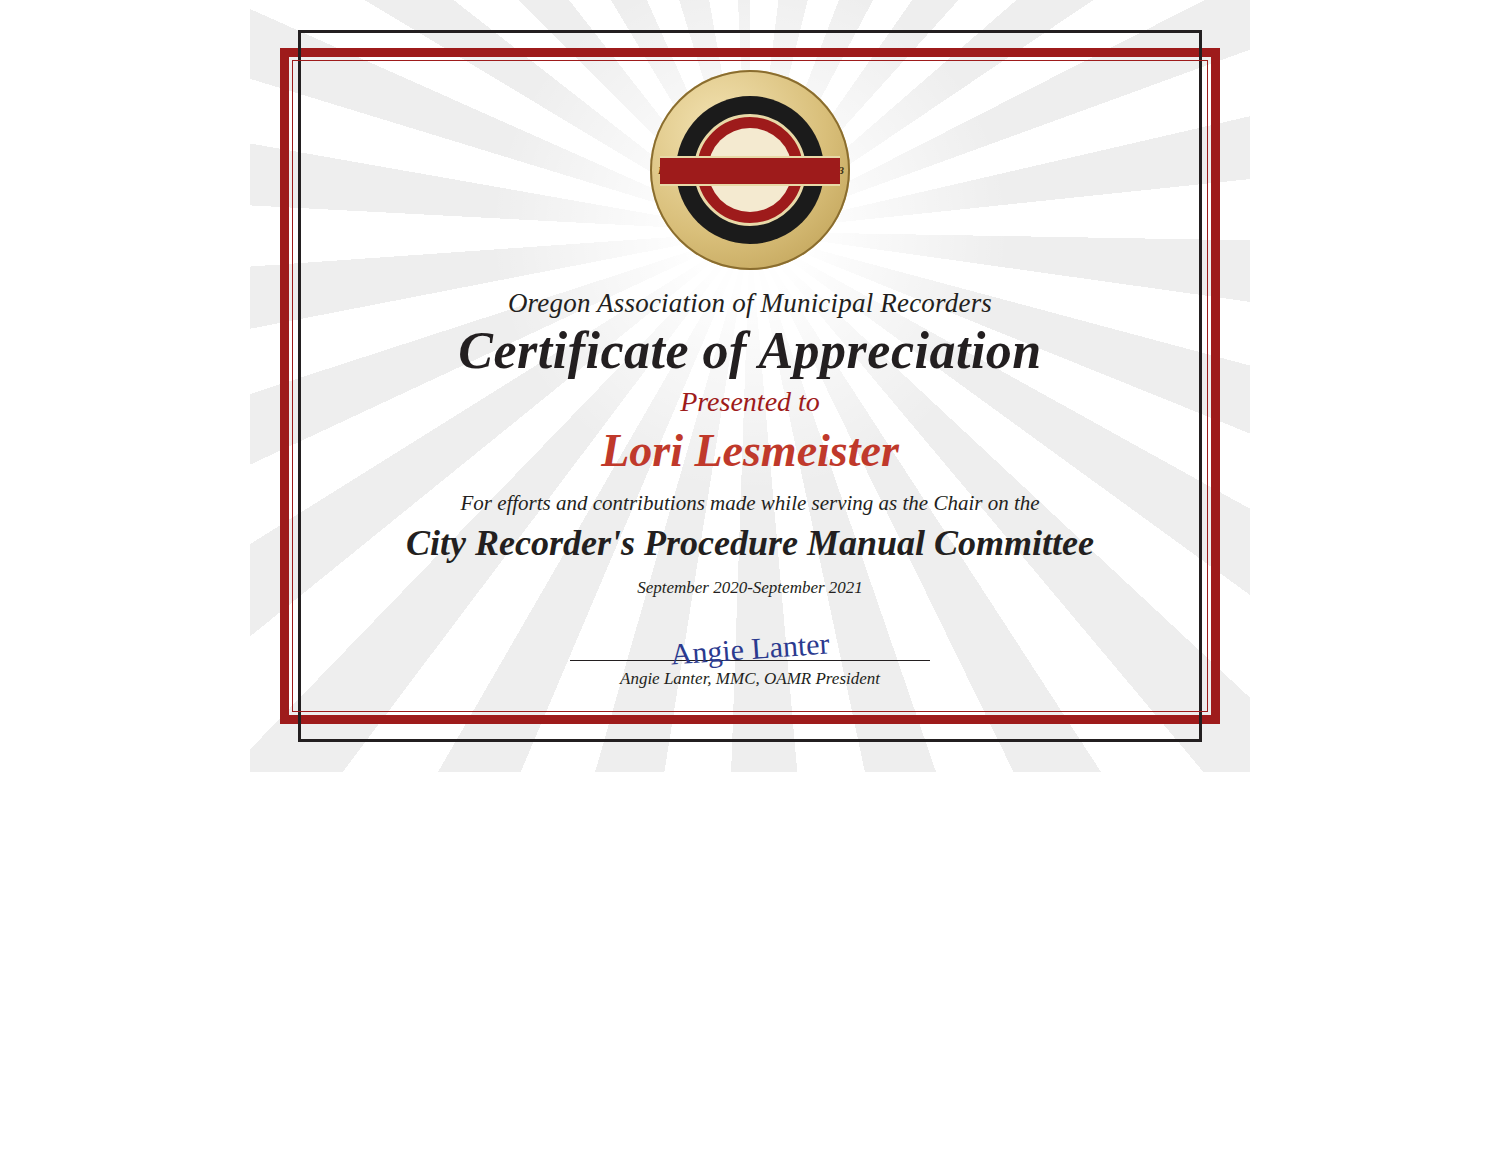✒
Est 1983
Oregon Association of Municipal Recorders
Certificate of Appreciation
Presented to
Lori Lesmeister
For efforts and contributions made while serving as the Chair on the
City Recorder's Procedure Manual Committee
September 2020-September 2021
Angie Lanter
Angie Lanter, MMC, OAMR President